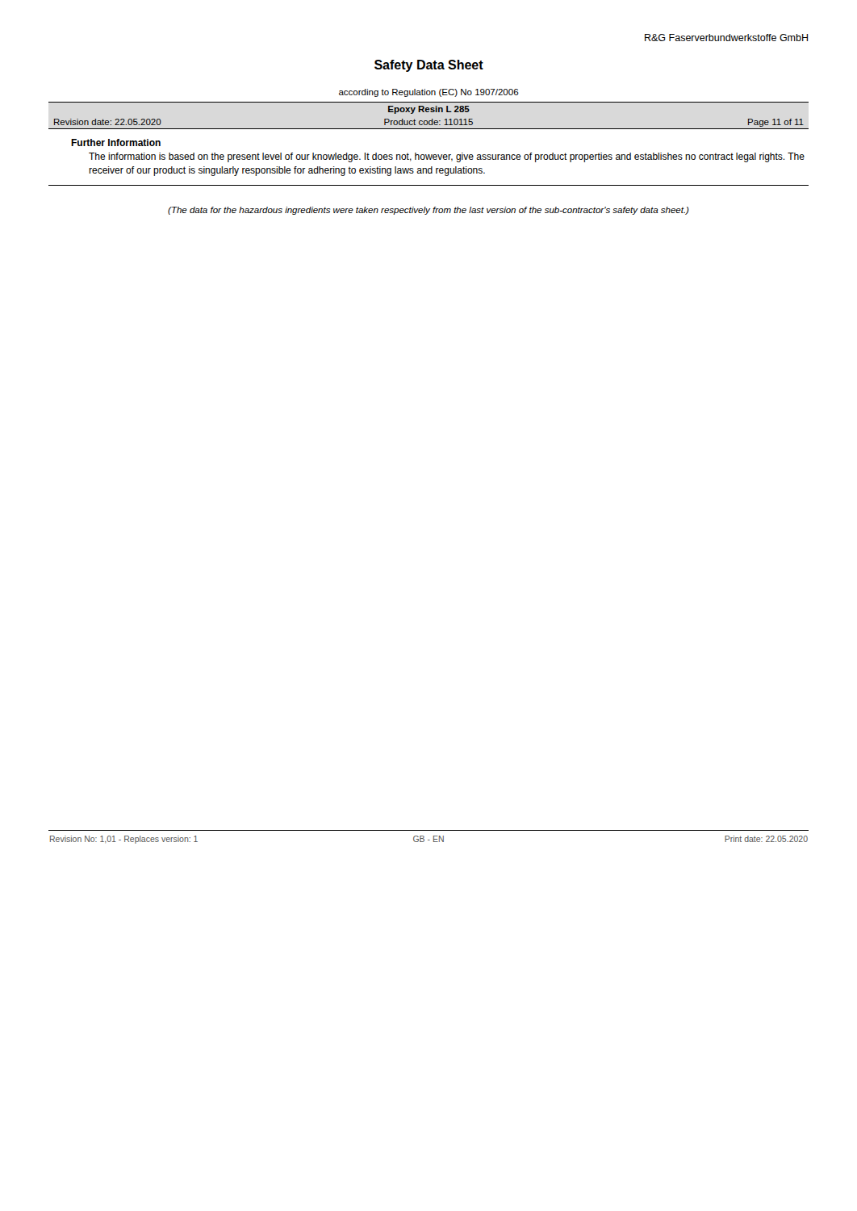R&G Faserverbundwerkstoffe GmbH
Safety Data Sheet
according to Regulation (EC) No 1907/2006
| Epoxy Resin L 285 |
| Revision date: 22.05.2020 | Product code: 110115 | Page 11 of 11 |
Further Information
The information is based on the present level of our knowledge. It does not, however, give assurance of product properties and establishes no contract legal rights. The receiver of our product is singularly responsible for adhering to existing laws and regulations.
(The data for the hazardous ingredients were taken respectively from the last version of the sub-contractor's safety data sheet.)
| Revision No: 1,01 - Replaces version: 1 | GB - EN | Print date: 22.05.2020 |